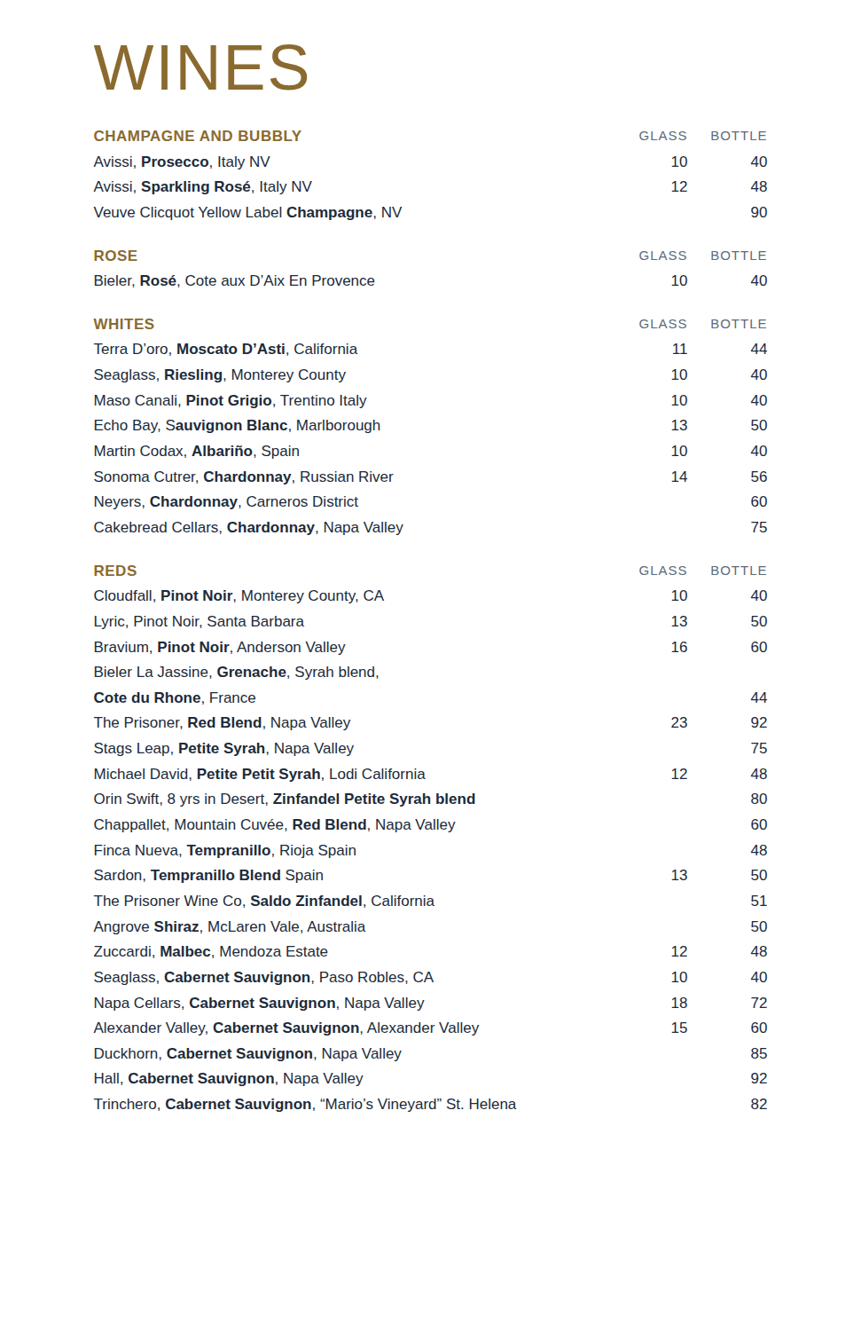WINES
| CHAMPAGNE AND BUBBLY | GLASS | BOTTLE |
| Avissi, Prosecco , Italy NV | 10 | 40 |
| Avissi, Sparkling Rosé , Italy NV | 12 | 48 |
| Veuve Clicquot Yellow Label Champagne , NV | | 90 |
| ROSE | GLASS | BOTTLE |
| Bieler, Rosé , Cote aux D’Aix En Provence | 10 | 40 |
| WHITES | GLASS | BOTTLE |
| Terra D’oro, Moscato D’Asti , California | 11 | 44 |
| Seaglass, Riesling , Monterey County | 10 | 40 |
| Maso Canali, Pinot Grigio , Trentino Italy | 10 | 40 |
| Echo Bay, S auvignon Blanc , Marlborough | 13 | 50 |
| Martin Codax, Albariño , Spain | 10 | 40 |
| Sonoma Cutrer, Chardonnay , Russian River | 14 | 56 |
| Neyers, Chardonnay , Carneros District | | 60 |
| Cakebread Cellars, Chardonnay , Napa Valley | | 75 |
| REDS | GLASS | BOTTLE |
| Cloudfall, Pinot Noir , Monterey County, CA | 10 | 40 |
| Lyric, Pinot Noir, Santa Barbara | 13 | 50 |
| Bravium, Pinot Noir , Anderson Valley | 16 | 60 |
| Bieler La Jassine, Grenache , Syrah blend, | | |
| Cote du Rhone , France | | 44 |
| The Prisoner, Red Blend , Napa Valley | 23 | 92 |
| Stags Leap, Petite Syrah , Napa Valley | | 75 |
| Michael David, Petite Petit Syrah , Lodi California | 12 | 48 |
| Orin Swift, 8 yrs in Desert, Zinfandel Petite Syrah blend | | 80 |
| Chappallet, Mountain Cuvée, Red Blend , Napa Valley | | 60 |
| Finca Nueva, Tempranillo , Rioja Spain | | 48 |
| Sardon, Tempranillo Blend Spain | 13 | 50 |
| The Prisoner Wine Co, Saldo Zinfandel , California | | 51 |
| Angrove Shiraz , McLaren Vale, Australia | | 50 |
| Zuccardi, Malbec , Mendoza Estate | 12 | 48 |
| Seaglass, Cabernet Sauvignon , Paso Robles, CA | 10 | 40 |
| Napa Cellars, Cabernet Sauvignon , Napa Valley | 18 | 72 |
| Alexander Valley, Cabernet Sauvignon , Alexander Valley | 15 | 60 |
| Duckhorn, Cabernet Sauvignon , Napa Valley | | 85 |
| Hall, Cabernet Sauvignon , Napa Valley | | 92 |
| Trinchero, Cabernet Sauvignon , “Mario’s Vineyard” St. Helena | | 82 |